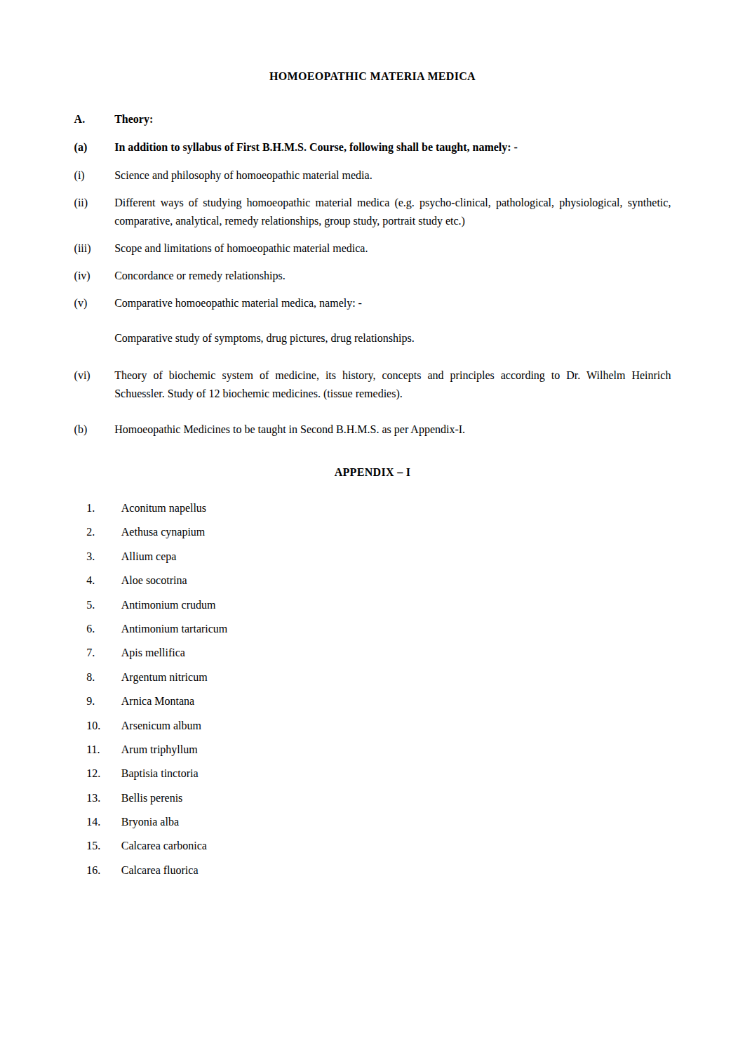HOMOEOPATHIC MATERIA MEDICA
A.
Theory:
(a)
In addition to syllabus of First B.H.M.S. Course, following shall be taught, namely: -
(i) Science and philosophy of homoeopathic material media.
(ii) Different ways of studying homoeopathic material medica (e.g. psycho-clinical, pathological, physiological, synthetic, comparative, analytical, remedy relationships, group study, portrait study etc.)
(iii) Scope and limitations of homoeopathic material medica.
(iv) Concordance or remedy relationships.
(v) Comparative homoeopathic material medica, namely: -
Comparative study of symptoms, drug pictures, drug relationships.
(vi) Theory of biochemic system of medicine, its history, concepts and principles according to Dr. Wilhelm Heinrich Schuessler. Study of 12 biochemic medicines. (tissue remedies).
(b)
Homoeopathic Medicines to be taught in Second B.H.M.S. as per Appendix-I.
APPENDIX – I
1. Aconitum napellus
2. Aethusa cynapium
3. Allium cepa
4. Aloe socotrina
5. Antimonium crudum
6. Antimonium tartaricum
7. Apis mellifica
8. Argentum nitricum
9. Arnica Montana
10. Arsenicum album
11. Arum triphyllum
12. Baptisia tinctoria
13. Bellis perenis
14. Bryonia alba
15. Calcarea carbonica
16. Calcarea fluorica